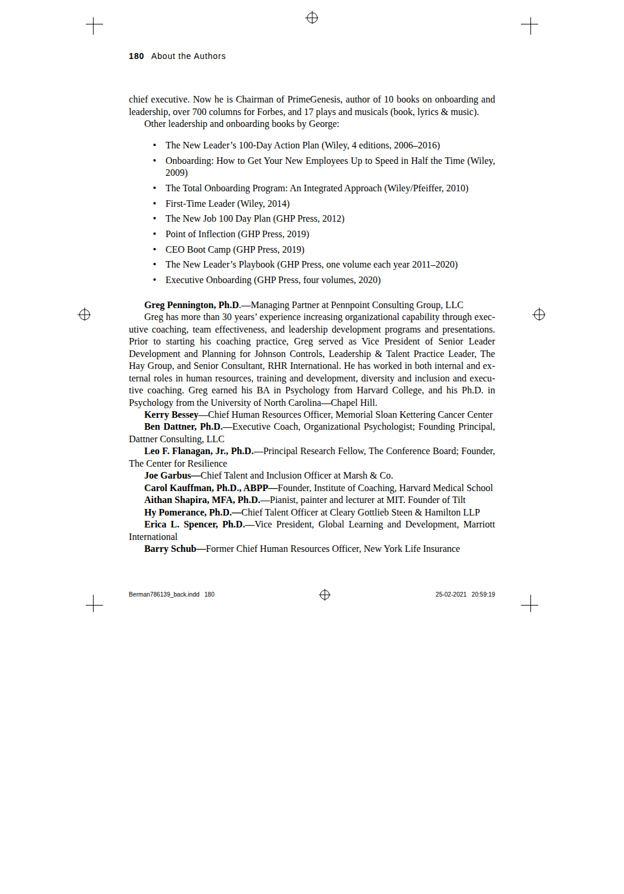180 About the Authors
chief executive. Now he is Chairman of PrimeGenesis, author of 10 books on onboarding and leadership, over 700 columns for Forbes, and 17 plays and musicals (book, lyrics & music).
Other leadership and onboarding books by George:
The New Leader’s 100-Day Action Plan (Wiley, 4 editions, 2006–2016)
Onboarding: How to Get Your New Employees Up to Speed in Half the Time (Wiley, 2009)
The Total Onboarding Program: An Integrated Approach (Wiley/Pfeiffer, 2010)
First-Time Leader (Wiley, 2014)
The New Job 100 Day Plan (GHP Press, 2012)
Point of Inflection (GHP Press, 2019)
CEO Boot Camp (GHP Press, 2019)
The New Leader’s Playbook (GHP Press, one volume each year 2011–2020)
Executive Onboarding (GHP Press, four volumes, 2020)
Greg Pennington, Ph.D.—Managing Partner at Pennpoint Consulting Group, LLC
Greg has more than 30 years’ experience increasing organizational capability through executive coaching, team effectiveness, and leadership development programs and presentations. Prior to starting his coaching practice, Greg served as Vice President of Senior Leader Development and Planning for Johnson Controls, Leadership & Talent Practice Leader, The Hay Group, and Senior Consultant, RHR International. He has worked in both internal and external roles in human resources, training and development, diversity and inclusion and executive coaching. Greg earned his BA in Psychology from Harvard College, and his Ph.D. in Psychology from the University of North Carolina—Chapel Hill.
Kerry Bessey—Chief Human Resources Officer, Memorial Sloan Kettering Cancer Center
Ben Dattner, Ph.D.—Executive Coach, Organizational Psychologist; Founding Principal, Dattner Consulting, LLC
Leo F. Flanagan, Jr., Ph.D.—Principal Research Fellow, The Conference Board; Founder, The Center for Resilience
Joe Garbus—Chief Talent and Inclusion Officer at Marsh & Co.
Carol Kauffman, Ph.D., ABPP—Founder, Institute of Coaching, Harvard Medical School
Aithan Shapira, MFA, Ph.D.—Pianist, painter and lecturer at MIT. Founder of Tilt
Hy Pomerance, Ph.D.—Chief Talent Officer at Cleary Gottlieb Steen & Hamilton LLP
Erica L. Spencer, Ph.D.—Vice President, Global Learning and Development, Marriott International
Barry Schub—Former Chief Human Resources Officer, New York Life Insurance
Berman786139_back.indd 180 25-02-2021 20:59:19